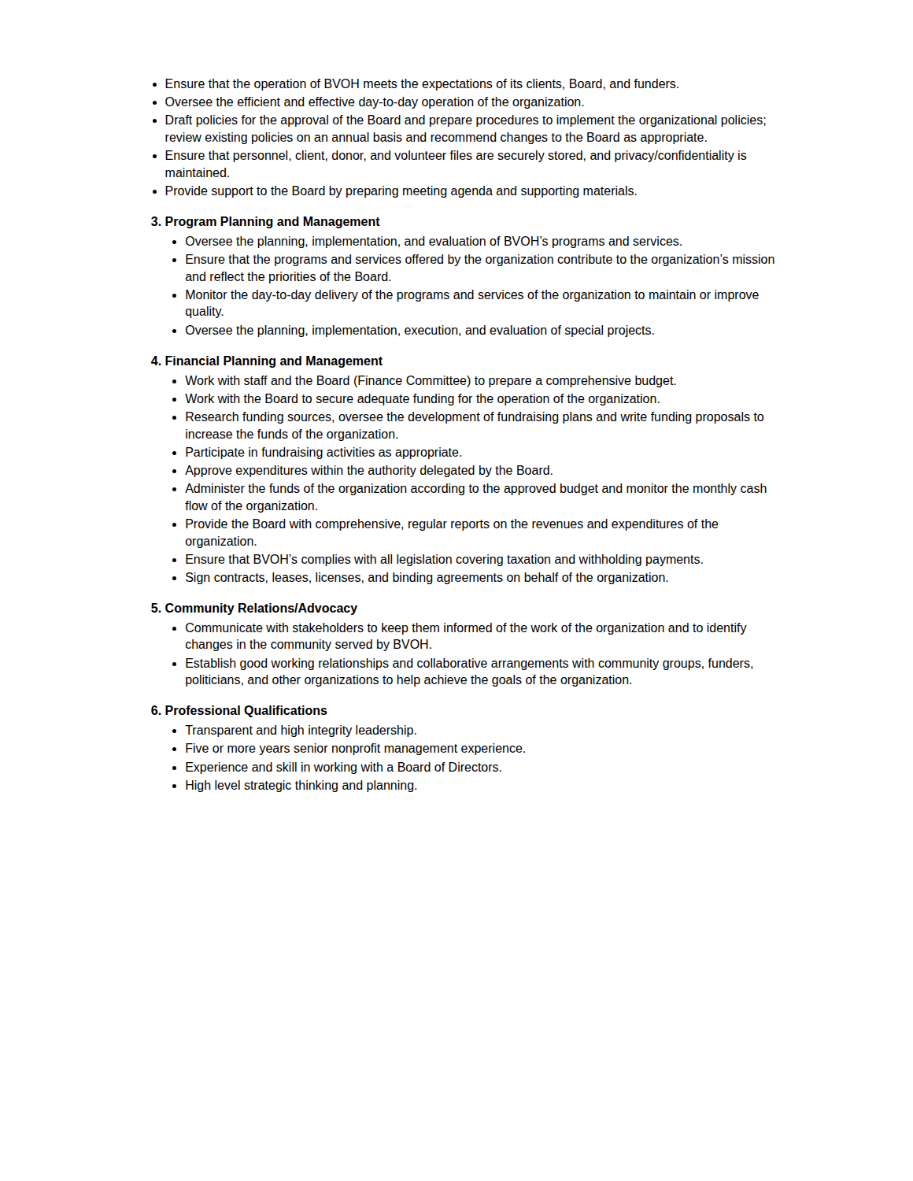Ensure that the operation of BVOH meets the expectations of its clients, Board, and funders.
Oversee the efficient and effective day-to-day operation of the organization.
Draft policies for the approval of the Board and prepare procedures to implement the organizational policies; review existing policies on an annual basis and recommend changes to the Board as appropriate.
Ensure that personnel, client, donor, and volunteer files are securely stored, and privacy/confidentiality is maintained.
Provide support to the Board by preparing meeting agenda and supporting materials.
Program Planning and Management
Oversee the planning, implementation, and evaluation of BVOH’s programs and services.
Ensure that the programs and services offered by the organization contribute to the organization’s mission and reflect the priorities of the Board.
Monitor the day-to-day delivery of the programs and services of the organization to maintain or improve quality.
Oversee the planning, implementation, execution, and evaluation of special projects.
Financial Planning and Management
Work with staff and the Board (Finance Committee) to prepare a comprehensive budget.
Work with the Board to secure adequate funding for the operation of the organization.
Research funding sources, oversee the development of fundraising plans and write funding proposals to increase the funds of the organization.
Participate in fundraising activities as appropriate.
Approve expenditures within the authority delegated by the Board.
Administer the funds of the organization according to the approved budget and monitor the monthly cash flow of the organization.
Provide the Board with comprehensive, regular reports on the revenues and expenditures of the organization.
Ensure that BVOH’s complies with all legislation covering taxation and withholding payments.
Sign contracts, leases, licenses, and binding agreements on behalf of the organization.
Community Relations/Advocacy
Communicate with stakeholders to keep them informed of the work of the organization and to identify changes in the community served by BVOH.
Establish good working relationships and collaborative arrangements with community groups, funders, politicians, and other organizations to help achieve the goals of the organization.
Professional Qualifications
Transparent and high integrity leadership.
Five or more years senior nonprofit management experience.
Experience and skill in working with a Board of Directors.
High level strategic thinking and planning.